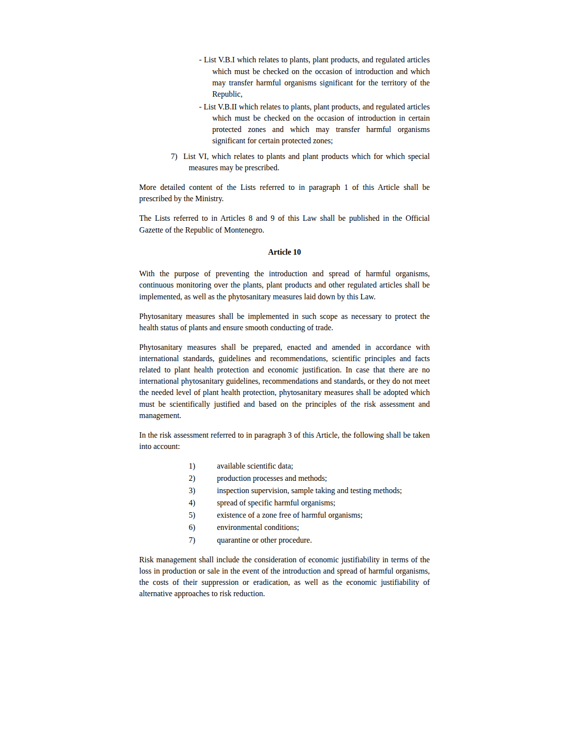- List V.B.I which relates to plants, plant products, and regulated articles which must be checked on the occasion of introduction and which may transfer harmful organisms significant for the territory of the Republic,
- List V.B.II which relates to plants, plant products, and regulated articles which must be checked on the occasion of introduction in certain protected zones and which may transfer harmful organisms significant for certain protected zones;
7) List VI, which relates to plants and plant products which for which special measures may be prescribed.
More detailed content of the Lists referred to in paragraph 1 of this Article shall be prescribed by the Ministry.
The Lists referred to in Articles 8 and 9 of this Law shall be published in the Official Gazette of the Republic of Montenegro.
Article 10
With the purpose of preventing the introduction and spread of harmful organisms, continuous monitoring over the plants, plant products and other regulated articles shall be implemented, as well as the phytosanitary measures laid down by this Law.
Phytosanitary measures shall be implemented in such scope as necessary to protect the health status of plants and ensure smooth conducting of trade.
Phytosanitary measures shall be prepared, enacted and amended in accordance with international standards, guidelines and recommendations, scientific principles and facts related to plant health protection and economic justification. In case that there are no international phytosanitary guidelines, recommendations and standards, or they do not meet the needed level of plant health protection, phytosanitary measures shall be adopted which must be scientifically justified and based on the principles of the risk assessment and management.
In the risk assessment referred to in paragraph 3 of this Article, the following shall be taken into account:
1) available scientific data;
2) production processes and methods;
3) inspection supervision, sample taking and testing methods;
4) spread of specific harmful organisms;
5) existence of a zone free of harmful organisms;
6) environmental conditions;
7) quarantine or other procedure.
Risk management shall include the consideration of economic justifiability in terms of the loss in production or sale in the event of the introduction and spread of harmful organisms, the costs of their suppression or eradication, as well as the economic justifiability of alternative approaches to risk reduction.